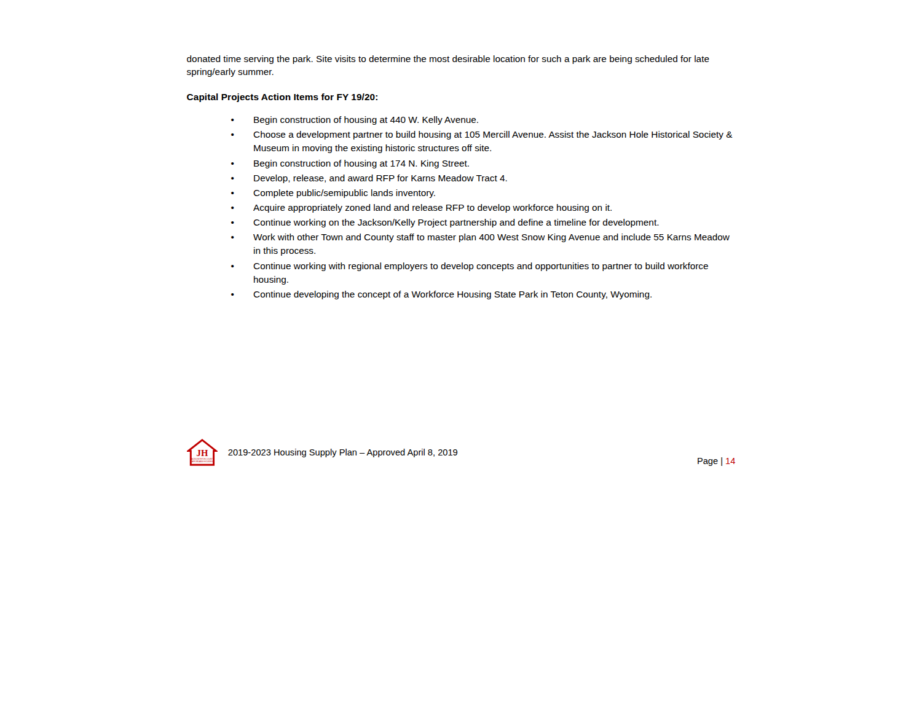donated time serving the park. Site visits to determine the most desirable location for such a park are being scheduled for late spring/early summer.
Capital Projects Action Items for FY 19/20:
Begin construction of housing at 440 W. Kelly Avenue.
Choose a development partner to build housing at 105 Mercill Avenue. Assist the Jackson Hole Historical Society & Museum in moving the existing historic structures off site.
Begin construction of housing at 174 N. King Street.
Develop, release, and award RFP for Karns Meadow Tract 4.
Complete public/semipublic lands inventory.
Acquire appropriately zoned land and release RFP to develop workforce housing on it.
Continue working on the Jackson/Kelly Project partnership and define a timeline for development.
Work with other Town and County staff to master plan 400 West Snow King Avenue and include 55 Karns Meadow in this process.
Continue working with regional employers to develop concepts and opportunities to partner to build workforce housing.
Continue developing the concept of a Workforce Housing State Park in Teton County, Wyoming.
JH JACKSON/TETON COUNTY AFFORDABLE HOUSING
2019-2023 Housing Supply Plan – Approved April 8, 2019
Page | 14